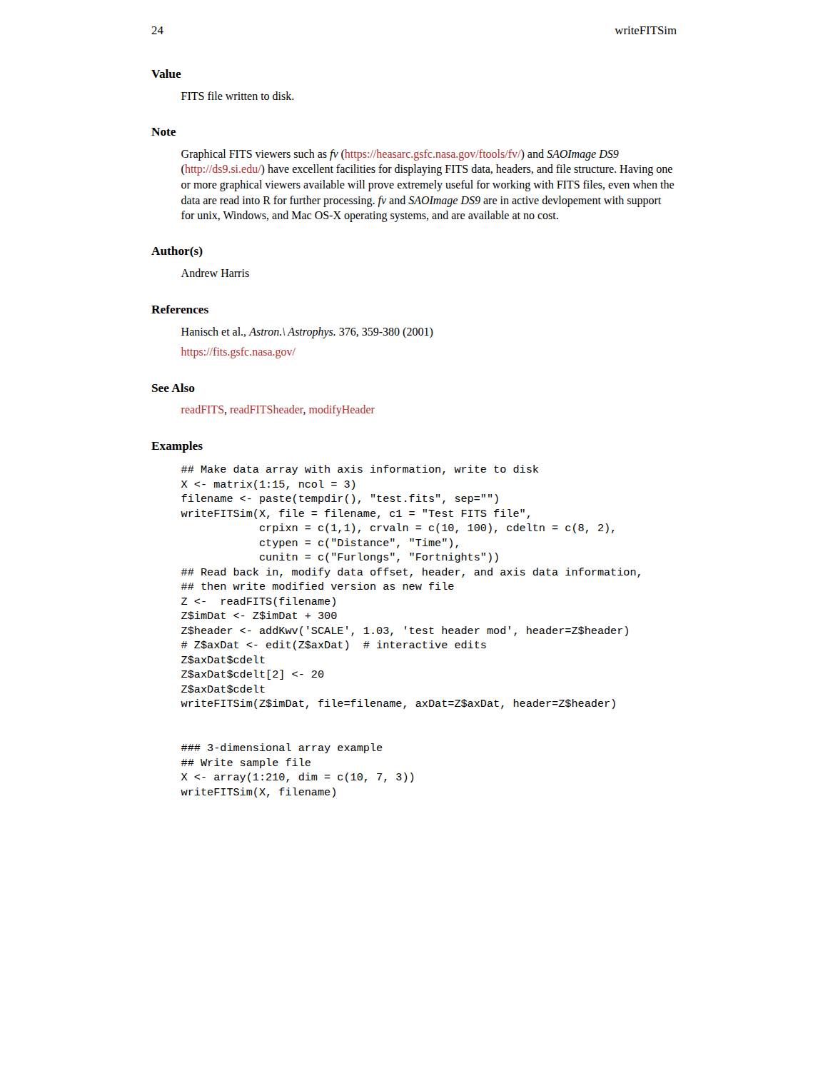24 writeFITSim
Value
FITS file written to disk.
Note
Graphical FITS viewers such as fv (https://heasarc.gsfc.nasa.gov/ftools/fv/) and SAOImage DS9 (http://ds9.si.edu/) have excellent facilities for displaying FITS data, headers, and file structure. Having one or more graphical viewers available will prove extremely useful for working with FITS files, even when the data are read into R for further processing. fv and SAOImage DS9 are in active devlopement with support for unix, Windows, and Mac OS-X operating systems, and are available at no cost.
Author(s)
Andrew Harris
References
Hanisch et al., Astron.\ Astrophys. 376, 359-380 (2001)
https://fits.gsfc.nasa.gov/
See Also
readFITS, readFITSheader, modifyHeader
Examples
## Make data array with axis information, write to disk
X <- matrix(1:15, ncol = 3)
filename <- paste(tempdir(), "test.fits", sep="")
writeFITSim(X, file = filename, c1 = "Test FITS file",
            crpixn = c(1,1), crvaln = c(10, 100), cdeltn = c(8, 2),
            ctypen = c("Distance", "Time"),
            cunitn = c("Furlongs", "Fortnights"))
## Read back in, modify data offset, header, and axis data information,
## then write modified version as new file
Z <-  readFITS(filename)
Z$imDat <- Z$imDat + 300
Z$header <- addKwv('SCALE', 1.03, 'test header mod', header=Z$header)
# Z$axDat <- edit(Z$axDat)  # interactive edits
Z$axDat$cdelt
Z$axDat$cdelt[2] <- 20
Z$axDat$cdelt
writeFITSim(Z$imDat, file=filename, axDat=Z$axDat, header=Z$header)


### 3-dimensional array example
## Write sample file
X <- array(1:210, dim = c(10, 7, 3))
writeFITSim(X, filename)